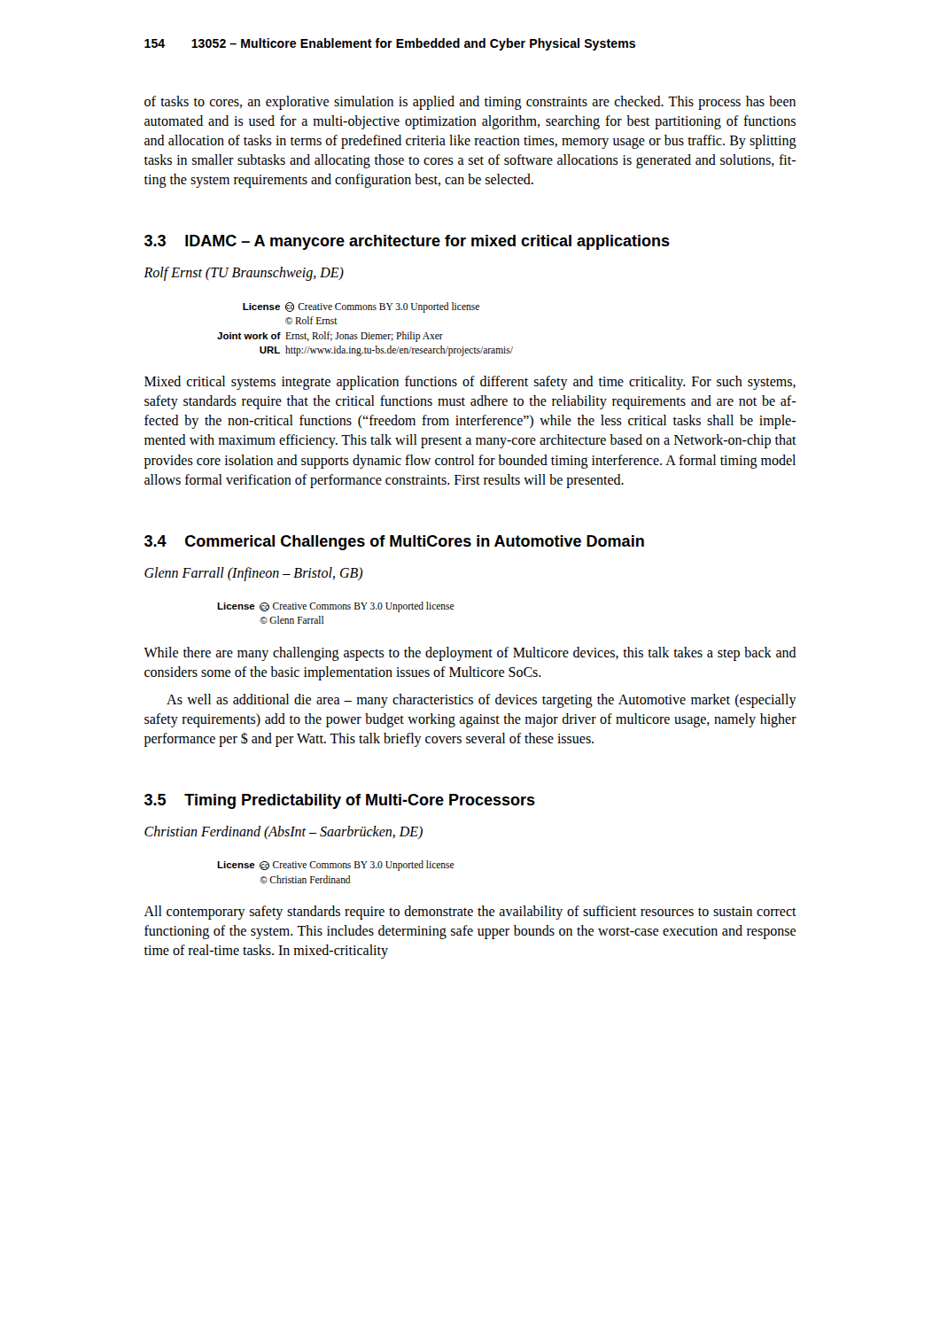154 13052 – Multicore Enablement for Embedded and Cyber Physical Systems
of tasks to cores, an explorative simulation is applied and timing constraints are checked. This process has been automated and is used for a multi-objective optimization algorithm, searching for best partitioning of functions and allocation of tasks in terms of predefined criteria like reaction times, memory usage or bus traffic. By splitting tasks in smaller subtasks and allocating those to cores a set of software allocations is generated and solutions, fitting the system requirements and configuration best, can be selected.
3.3 IDAMC – A manycore architecture for mixed critical applications
Rolf Ernst (TU Braunschweig, DE)
License
cc Creative Commons BY 3.0 Unported license
© Rolf Ernst
Joint work of
Ernst, Rolf; Jonas Diemer; Philip Axer
URL
http://www.ida.ing.tu-bs.de/en/research/projects/aramis/
Mixed critical systems integrate application functions of different safety and time criticality. For such systems, safety standards require that the critical functions must adhere to the reliability requirements and are not be affected by the non-critical functions (“freedom from interference”) while the less critical tasks shall be implemented with maximum efficiency. This talk will present a many-core architecture based on a Network-on-chip that provides core isolation and supports dynamic flow control for bounded timing interference. A formal timing model allows formal verification of performance constraints. First results will be presented.
3.4 Commerical Challenges of MultiCores in Automotive Domain
Glenn Farrall (Infineon – Bristol, GB)
License
cc Creative Commons BY 3.0 Unported license
© Glenn Farrall
While there are many challenging aspects to the deployment of Multicore devices, this talk takes a step back and considers some of the basic implementation issues of Multicore SoCs.
As well as additional die area – many characteristics of devices targeting the Automotive market (especially safety requirements) add to the power budget working against the major driver of multicore usage, namely higher performance per $ and per Watt. This talk briefly covers several of these issues.
3.5 Timing Predictability of Multi-Core Processors
Christian Ferdinand (AbsInt – Saarbrücken, DE)
License
cc Creative Commons BY 3.0 Unported license
© Christian Ferdinand
All contemporary safety standards require to demonstrate the availability of sufficient resources to sustain correct functioning of the system. This includes determining safe upper bounds on the worst-case execution and response time of real-time tasks. In mixed-criticality